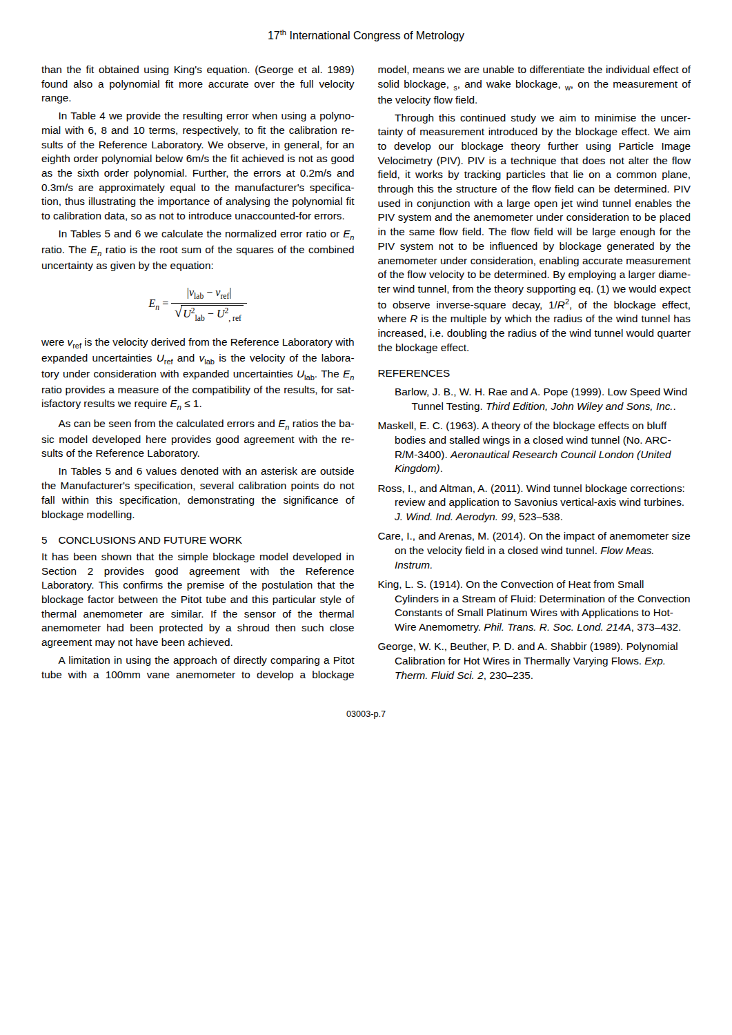17th International Congress of Metrology
than the fit obtained using King's equation. (George et al. 1989) found also a polynomial fit more accurate over the full velocity range.
In Table 4 we provide the resulting error when using a polynomial with 6, 8 and 10 terms, respectively, to fit the calibration results of the Reference Laboratory. We observe, in general, for an eighth order polynomial below 6m/s the fit achieved is not as good as the sixth order polynomial. Further, the errors at 0.2m/s and 0.3m/s are approximately equal to the manufacturer's specification, thus illustrating the importance of analysing the polynomial fit to calibration data, so as not to introduce unaccounted-for errors.
In Tables 5 and 6 we calculate the normalized error ratio or En ratio. The En ratio is the root sum of the squares of the combined uncertainty as given by the equation:
En = |vlab − vref| U2lab − U2, ref
were vref is the velocity derived from the Reference Laboratory with expanded uncertainties Uref and vlab is the velocity of the laboratory under consideration with expanded uncertainties Ulab. The En ratio provides a measure of the compatibility of the results, for satisfactory results we require En ≤ 1.
As can be seen from the calculated errors and En ratios the basic model developed here provides good agreement with the results of the Reference Laboratory.
In Tables 5 and 6 values denoted with an asterisk are outside the Manufacturer's specification, several calibration points do not fall within this specification, demonstrating the significance of blockage modelling.
5 CONCLUSIONS AND FUTURE WORK
It has been shown that the simple blockage model developed in Section 2 provides good agreement with the Reference Laboratory. This confirms the premise of the postulation that the blockage factor between the Pitot tube and this particular style of thermal anemometer are similar. If the sensor of the thermal anemometer had been protected by a shroud then such close agreement may not have been achieved.
A limitation in using the approach of directly comparing a Pitot tube with a 100mm vane anemometer to develop a blockage model, means we are unable to differentiate the individual effect of solid blockage, s, and wake blockage, w, on the measurement of the velocity flow field.
Through this continued study we aim to minimise the uncertainty of measurement introduced by the blockage effect. We aim to develop our blockage theory further using Particle Image Velocimetry (PIV). PIV is a technique that does not alter the flow field, it works by tracking particles that lie on a common plane, through this the structure of the flow field can be determined. PIV used in conjunction with a large open jet wind tunnel enables the PIV system and the anemometer under consideration to be placed in the same flow field. The flow field will be large enough for the PIV system not to be influenced by blockage generated by the anemometer under consideration, enabling accurate measurement of the flow velocity to be determined. By employing a larger diameter wind tunnel, from the theory supporting eq. (1) we would expect to observe inverse-square decay, 1/R2, of the blockage effect, where R is the multiple by which the radius of the wind tunnel has increased, i.e. doubling the radius of the wind tunnel would quarter the blockage effect.
REFERENCES
Barlow, J. B., W. H. Rae and A. Pope (1999). Low Speed Wind Tunnel Testing. Third Edition, John Wiley and Sons, Inc..
Maskell, E. C. (1963). A theory of the blockage effects on bluff bodies and stalled wings in a closed wind tunnel (No. ARC-R/M-3400). Aeronautical Research Council London (United Kingdom).
Ross, I., and Altman, A. (2011). Wind tunnel blockage corrections: review and application to Savonius vertical-axis wind turbines. J. Wind. Ind. Aerodyn. 99, 523–538.
Care, I., and Arenas, M. (2014). On the impact of anemometer size on the velocity field in a closed wind tunnel. Flow Meas. Instrum.
King, L. S. (1914). On the Convection of Heat from Small Cylinders in a Stream of Fluid: Determination of the Convection Constants of Small Platinum Wires with Applications to Hot-Wire Anemometry. Phil. Trans. R. Soc. Lond. 214A, 373–432.
George, W. K., Beuther, P. D. and A. Shabbir (1989). Polynomial Calibration for Hot Wires in Thermally Varying Flows. Exp. Therm. Fluid Sci. 2, 230–235.
03003-p.7